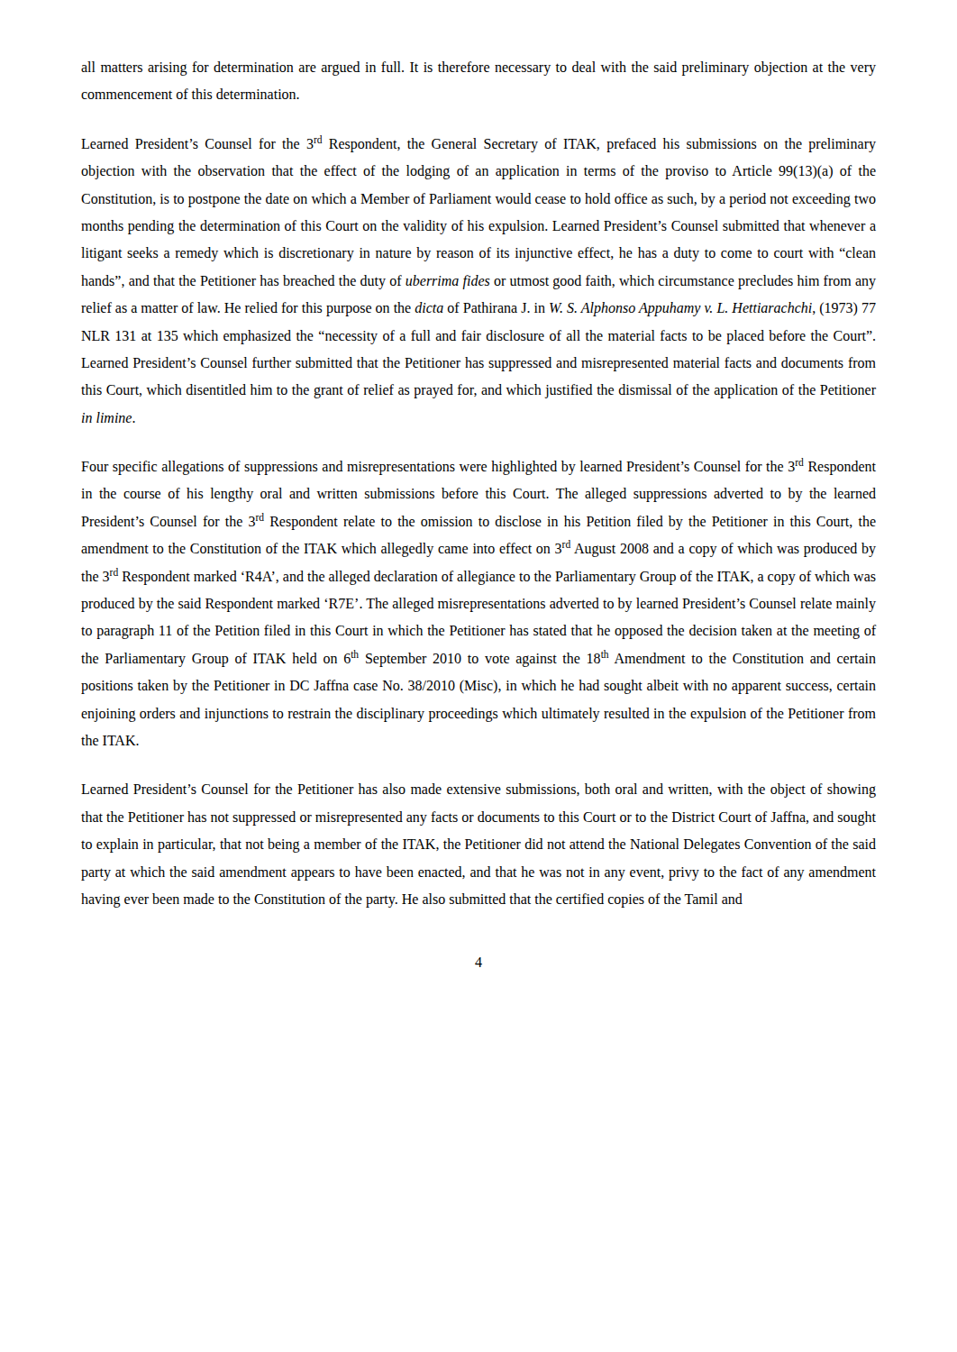all matters arising for determination are argued in full. It is therefore necessary to deal with the said preliminary objection at the very commencement of this determination.
Learned President’s Counsel for the 3rd Respondent, the General Secretary of ITAK, prefaced his submissions on the preliminary objection with the observation that the effect of the lodging of an application in terms of the proviso to Article 99(13)(a) of the Constitution, is to postpone the date on which a Member of Parliament would cease to hold office as such, by a period not exceeding two months pending the determination of this Court on the validity of his expulsion. Learned President’s Counsel submitted that whenever a litigant seeks a remedy which is discretionary in nature by reason of its injunctive effect, he has a duty to come to court with “clean hands”, and that the Petitioner has breached the duty of uberrima fides or utmost good faith, which circumstance precludes him from any relief as a matter of law. He relied for this purpose on the dicta of Pathirana J. in W. S. Alphonso Appuhamy v. L. Hettiarachchi, (1973) 77 NLR 131 at 135 which emphasized the “necessity of a full and fair disclosure of all the material facts to be placed before the Court”. Learned President’s Counsel further submitted that the Petitioner has suppressed and misrepresented material facts and documents from this Court, which disentitled him to the grant of relief as prayed for, and which justified the dismissal of the application of the Petitioner in limine.
Four specific allegations of suppressions and misrepresentations were highlighted by learned President’s Counsel for the 3rd Respondent in the course of his lengthy oral and written submissions before this Court. The alleged suppressions adverted to by the learned President’s Counsel for the 3rd Respondent relate to the omission to disclose in his Petition filed by the Petitioner in this Court, the amendment to the Constitution of the ITAK which allegedly came into effect on 3rd August 2008 and a copy of which was produced by the 3rd Respondent marked ‘R4A’, and the alleged declaration of allegiance to the Parliamentary Group of the ITAK, a copy of which was produced by the said Respondent marked ‘R7E’. The alleged misrepresentations adverted to by learned President’s Counsel relate mainly to paragraph 11 of the Petition filed in this Court in which the Petitioner has stated that he opposed the decision taken at the meeting of the Parliamentary Group of ITAK held on 6th September 2010 to vote against the 18th Amendment to the Constitution and certain positions taken by the Petitioner in DC Jaffna case No. 38/2010 (Misc), in which he had sought albeit with no apparent success, certain enjoining orders and injunctions to restrain the disciplinary proceedings which ultimately resulted in the expulsion of the Petitioner from the ITAK.
Learned President’s Counsel for the Petitioner has also made extensive submissions, both oral and written, with the object of showing that the Petitioner has not suppressed or misrepresented any facts or documents to this Court or to the District Court of Jaffna, and sought to explain in particular, that not being a member of the ITAK, the Petitioner did not attend the National Delegates Convention of the said party at which the said amendment appears to have been enacted, and that he was not in any event, privy to the fact of any amendment having ever been made to the Constitution of the party. He also submitted that the certified copies of the Tamil and
4